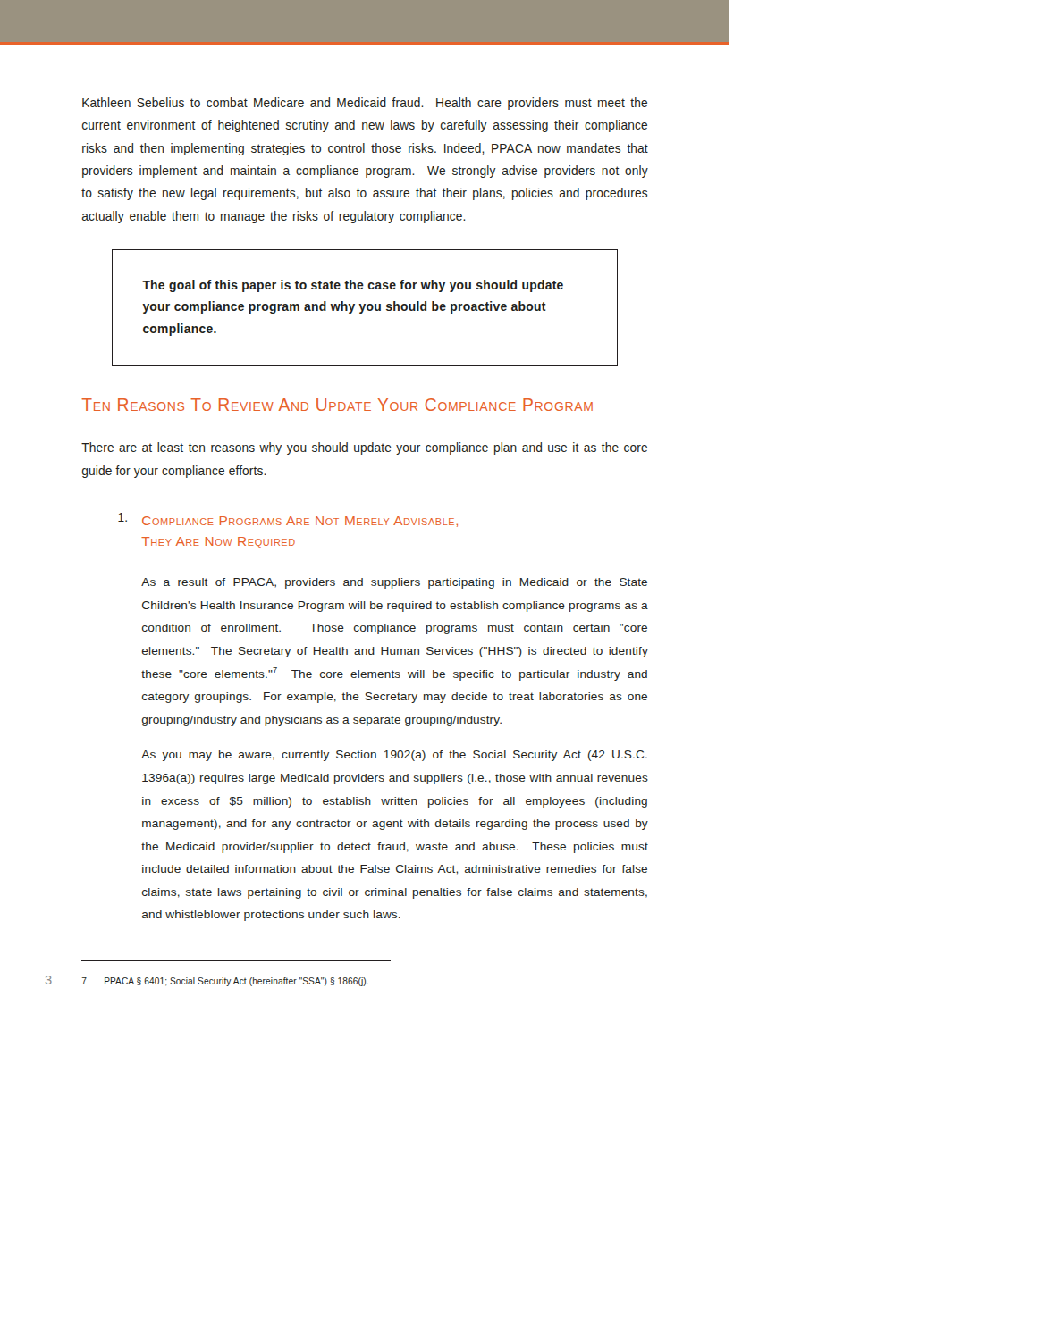Kathleen Sebelius to combat Medicare and Medicaid fraud. Health care providers must meet the current environment of heightened scrutiny and new laws by carefully assessing their compliance risks and then implementing strategies to control those risks. Indeed, PPACA now mandates that providers implement and maintain a compliance program. We strongly advise providers not only to satisfy the new legal requirements, but also to assure that their plans, policies and procedures actually enable them to manage the risks of regulatory compliance.
The goal of this paper is to state the case for why you should update your compliance program and why you should be proactive about compliance.
Ten Reasons To Review And Update Your Compliance Program
There are at least ten reasons why you should update your compliance plan and use it as the core guide for your compliance efforts.
1.
Compliance Programs Are Not Merely Advisable,
They Are Now Required
As a result of PPACA, providers and suppliers participating in Medicaid or the State Children's Health Insurance Program will be required to establish compliance programs as a condition of enrollment. Those compliance programs must contain certain "core elements." The Secretary of Health and Human Services ("HHS") is directed to identify these "core elements."7 The core elements will be specific to particular industry and category groupings. For example, the Secretary may decide to treat laboratories as one grouping/industry and physicians as a separate grouping/industry.
As you may be aware, currently Section 1902(a) of the Social Security Act (42 U.S.C. 1396a(a)) requires large Medicaid providers and suppliers (i.e., those with annual revenues in excess of $5 million) to establish written policies for all employees (including management), and for any contractor or agent with details regarding the process used by the Medicaid provider/supplier to detect fraud, waste and abuse. These policies must include detailed information about the False Claims Act, administrative remedies for false claims, state laws pertaining to civil or criminal penalties for false claims and statements, and whistleblower protections under such laws.
7 PPACA § 6401; Social Security Act (hereinafter "SSA") § 1866(j).
3